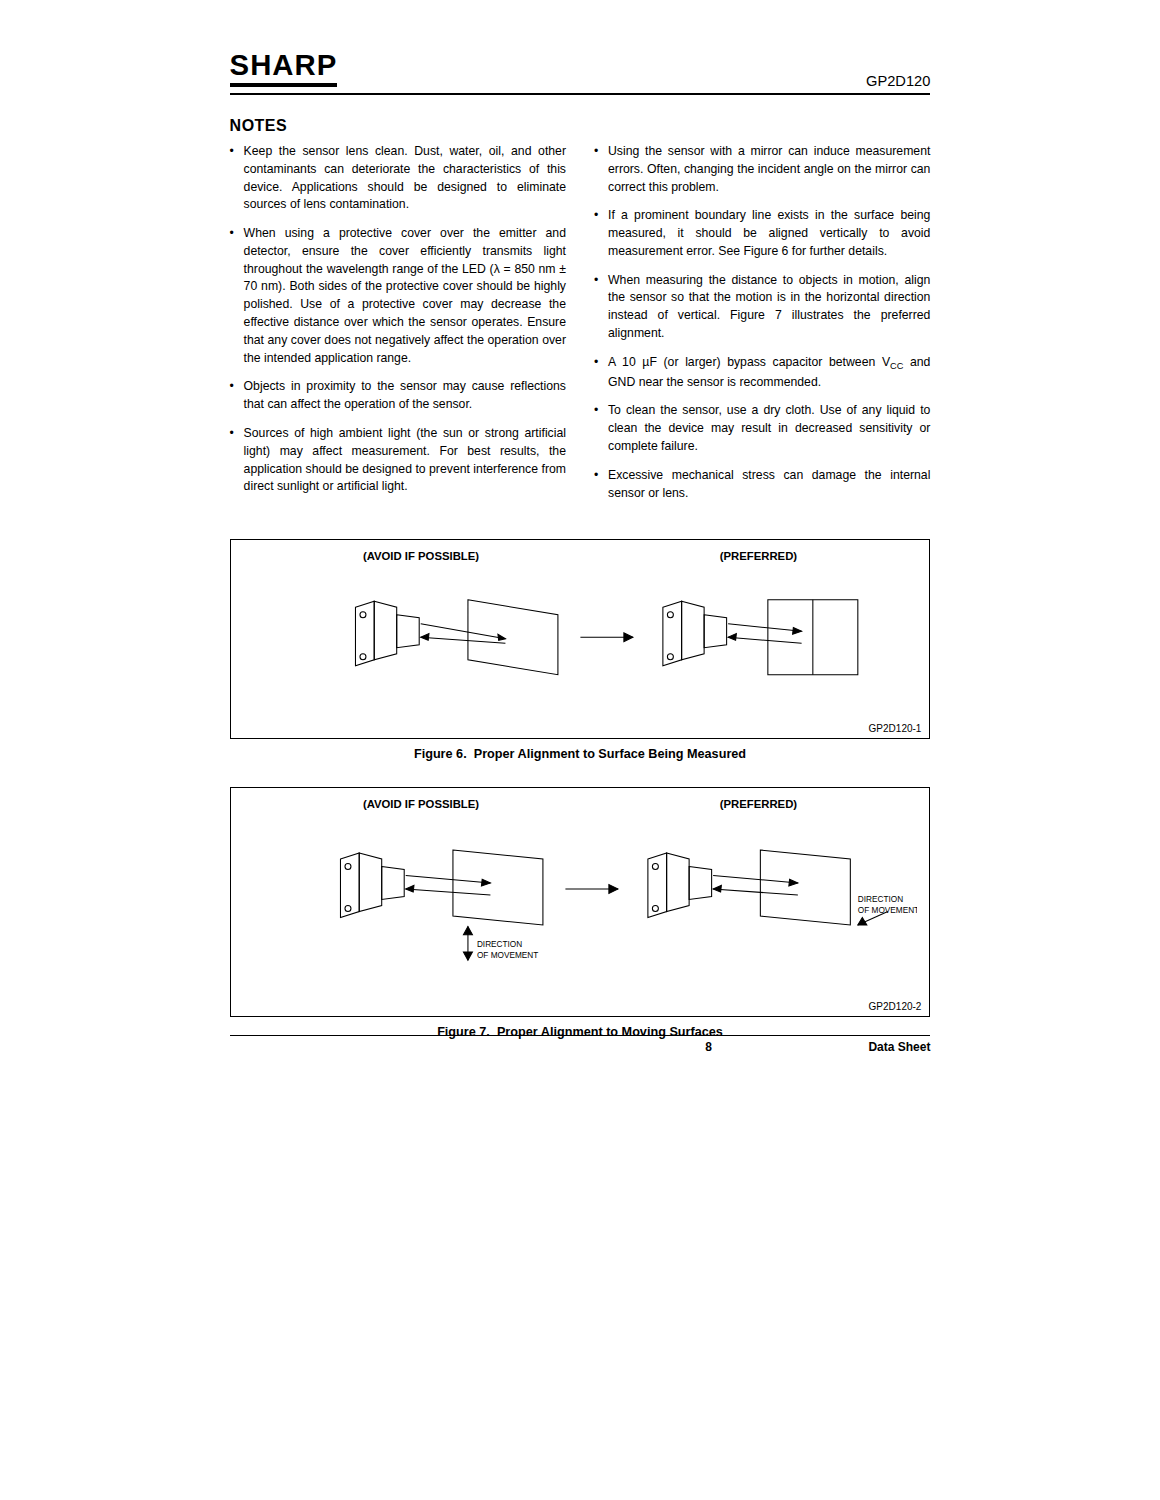SHARP
GP2D120
NOTES
Keep the sensor lens clean. Dust, water, oil, and other contaminants can deteriorate the characteristics of this device. Applications should be designed to eliminate sources of lens contamination.
When using a protective cover over the emitter and detector, ensure the cover efficiently transmits light throughout the wavelength range of the LED (λ = 850 nm ± 70 nm). Both sides of the protective cover should be highly polished. Use of a protective cover may decrease the effective distance over which the sensor operates. Ensure that any cover does not negatively affect the operation over the intended application range.
Objects in proximity to the sensor may cause reflections that can affect the operation of the sensor.
Sources of high ambient light (the sun or strong artificial light) may affect measurement. For best results, the application should be designed to prevent interference from direct sunlight or artificial light.
Using the sensor with a mirror can induce measurement errors. Often, changing the incident angle on the mirror can correct this problem.
If a prominent boundary line exists in the surface being measured, it should be aligned vertically to avoid measurement error. See Figure 6 for further details.
When measuring the distance to objects in motion, align the sensor so that the motion is in the horizontal direction instead of vertical. Figure 7 illustrates the preferred alignment.
A 10 µF (or larger) bypass capacitor between VCC and GND near the sensor is recommended.
To clean the sensor, use a dry cloth. Use of any liquid to clean the device may result in decreased sensitivity or complete failure.
Excessive mechanical stress can damage the internal sensor or lens.
(AVOID IF POSSIBLE) (PREFERRED)
GP2D120-1
Figure 6. Proper Alignment to Surface Being Measured
(AVOID IF POSSIBLE) (PREFERRED)
DIRECTION OF MOVEMENT DIRECTION OF MOVEMENT
GP2D120-2
Figure 7. Proper Alignment to Moving Surfaces
8
Data Sheet